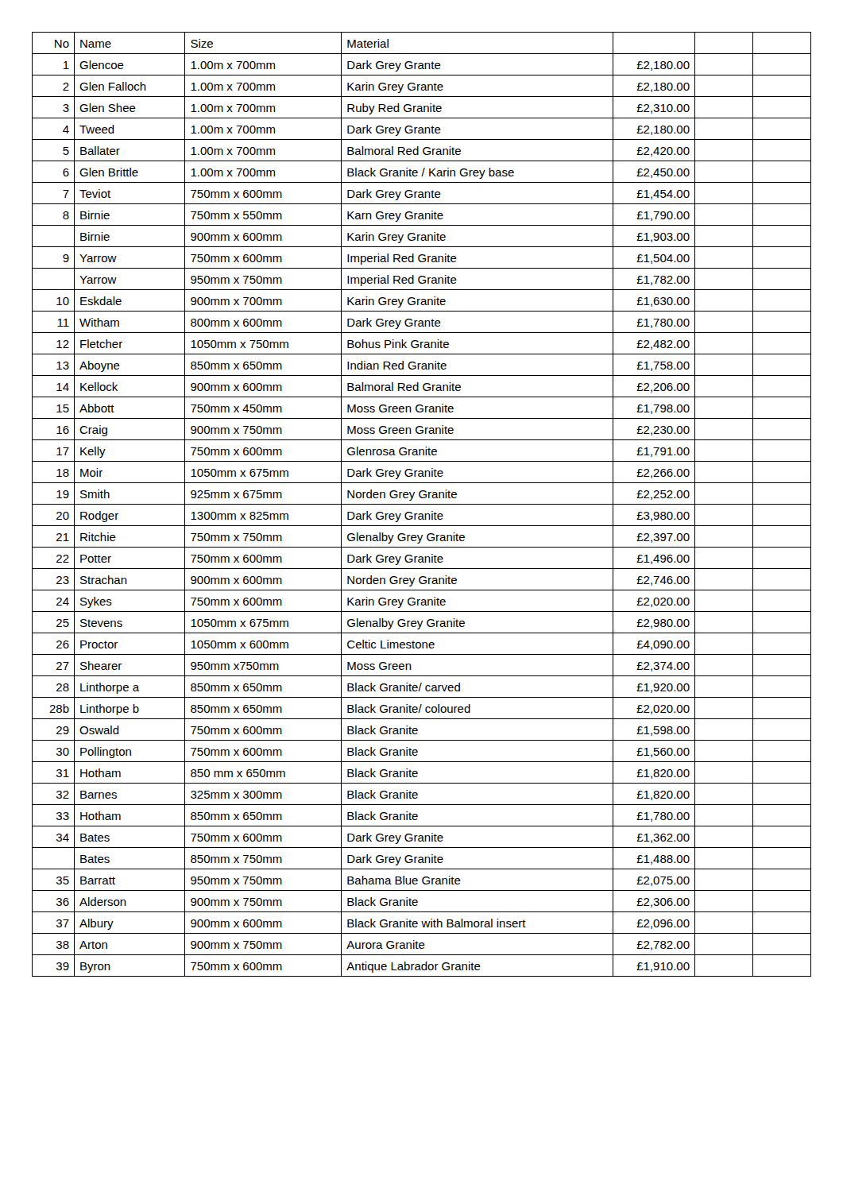| No | Name | Size | Material | | | |
| --- | --- | --- | --- | --- | --- | --- |
| 1 | Glencoe | 1.00m x 700mm | Dark Grey Grante | £2,180.00 | | |
| 2 | Glen Falloch | 1.00m x 700mm | Karin Grey Grante | £2,180.00 | | |
| 3 | Glen Shee | 1.00m x 700mm | Ruby Red Granite | £2,310.00 | | |
| 4 | Tweed | 1.00m x 700mm | Dark Grey Grante | £2,180.00 | | |
| 5 | Ballater | 1.00m x 700mm | Balmoral Red Granite | £2,420.00 | | |
| 6 | Glen Brittle | 1.00m x 700mm | Black Granite / Karin Grey base | £2,450.00 | | |
| 7 | Teviot | 750mm x 600mm | Dark Grey Grante | £1,454.00 | | |
| 8 | Birnie | 750mm x 550mm | Karn Grey Granite | £1,790.00 | | |
| | Birnie | 900mm x 600mm | Karin Grey Granite | £1,903.00 | | |
| 9 | Yarrow | 750mm x 600mm | Imperial Red Granite | £1,504.00 | | |
| | Yarrow | 950mm x 750mm | Imperial Red Granite | £1,782.00 | | |
| 10 | Eskdale | 900mm x 700mm | Karin Grey Granite | £1,630.00 | | |
| 11 | Witham | 800mm x 600mm | Dark Grey Grante | £1,780.00 | | |
| 12 | Fletcher | 1050mm x 750mm | Bohus Pink Granite | £2,482.00 | | |
| 13 | Aboyne | 850mm x 650mm | Indian Red Granite | £1,758.00 | | |
| 14 | Kellock | 900mm x 600mm | Balmoral Red Granite | £2,206.00 | | |
| 15 | Abbott | 750mm x 450mm | Moss Green Granite | £1,798.00 | | |
| 16 | Craig | 900mm x 750mm | Moss Green Granite | £2,230.00 | | |
| 17 | Kelly | 750mm x 600mm | Glenrosa Granite | £1,791.00 | | |
| 18 | Moir | 1050mm x 675mm | Dark Grey Granite | £2,266.00 | | |
| 19 | Smith | 925mm x 675mm | Norden Grey Granite | £2,252.00 | | |
| 20 | Rodger | 1300mm x 825mm | Dark Grey Granite | £3,980.00 | | |
| 21 | Ritchie | 750mm x 750mm | Glenalby Grey Granite | £2,397.00 | | |
| 22 | Potter | 750mm x 600mm | Dark Grey Granite | £1,496.00 | | |
| 23 | Strachan | 900mm x 600mm | Norden Grey Granite | £2,746.00 | | |
| 24 | Sykes | 750mm x 600mm | Karin Grey Granite | £2,020.00 | | |
| 25 | Stevens | 1050mm x 675mm | Glenalby Grey Granite | £2,980.00 | | |
| 26 | Proctor | 1050mm x 600mm | Celtic Limestone | £4,090.00 | | |
| 27 | Shearer | 950mm x750mm | Moss Green | £2,374.00 | | |
| 28 | Linthorpe a | 850mm x 650mm | Black Granite/ carved | £1,920.00 | | |
| 28b | Linthorpe b | 850mm x 650mm | Black Granite/ coloured | £2,020.00 | | |
| 29 | Oswald | 750mm x 600mm | Black Granite | £1,598.00 | | |
| 30 | Pollington | 750mm x 600mm | Black Granite | £1,560.00 | | |
| 31 | Hotham | 850 mm x 650mm | Black Granite | £1,820.00 | | |
| 32 | Barnes | 325mm x 300mm | Black Granite | £1,820.00 | | |
| 33 | Hotham | 850mm x 650mm | Black Granite | £1,780.00 | | |
| 34 | Bates | 750mm x 600mm | Dark Grey Granite | £1,362.00 | | |
| | Bates | 850mm x 750mm | Dark Grey Granite | £1,488.00 | | |
| 35 | Barratt | 950mm x 750mm | Bahama Blue Granite | £2,075.00 | | |
| 36 | Alderson | 900mm x 750mm | Black Granite | £2,306.00 | | |
| 37 | Albury | 900mm x 600mm | Black Granite with Balmoral insert | £2,096.00 | | |
| 38 | Arton | 900mm x 750mm | Aurora Granite | £2,782.00 | | |
| 39 | Byron | 750mm x 600mm | Antique Labrador Granite | £1,910.00 | | |